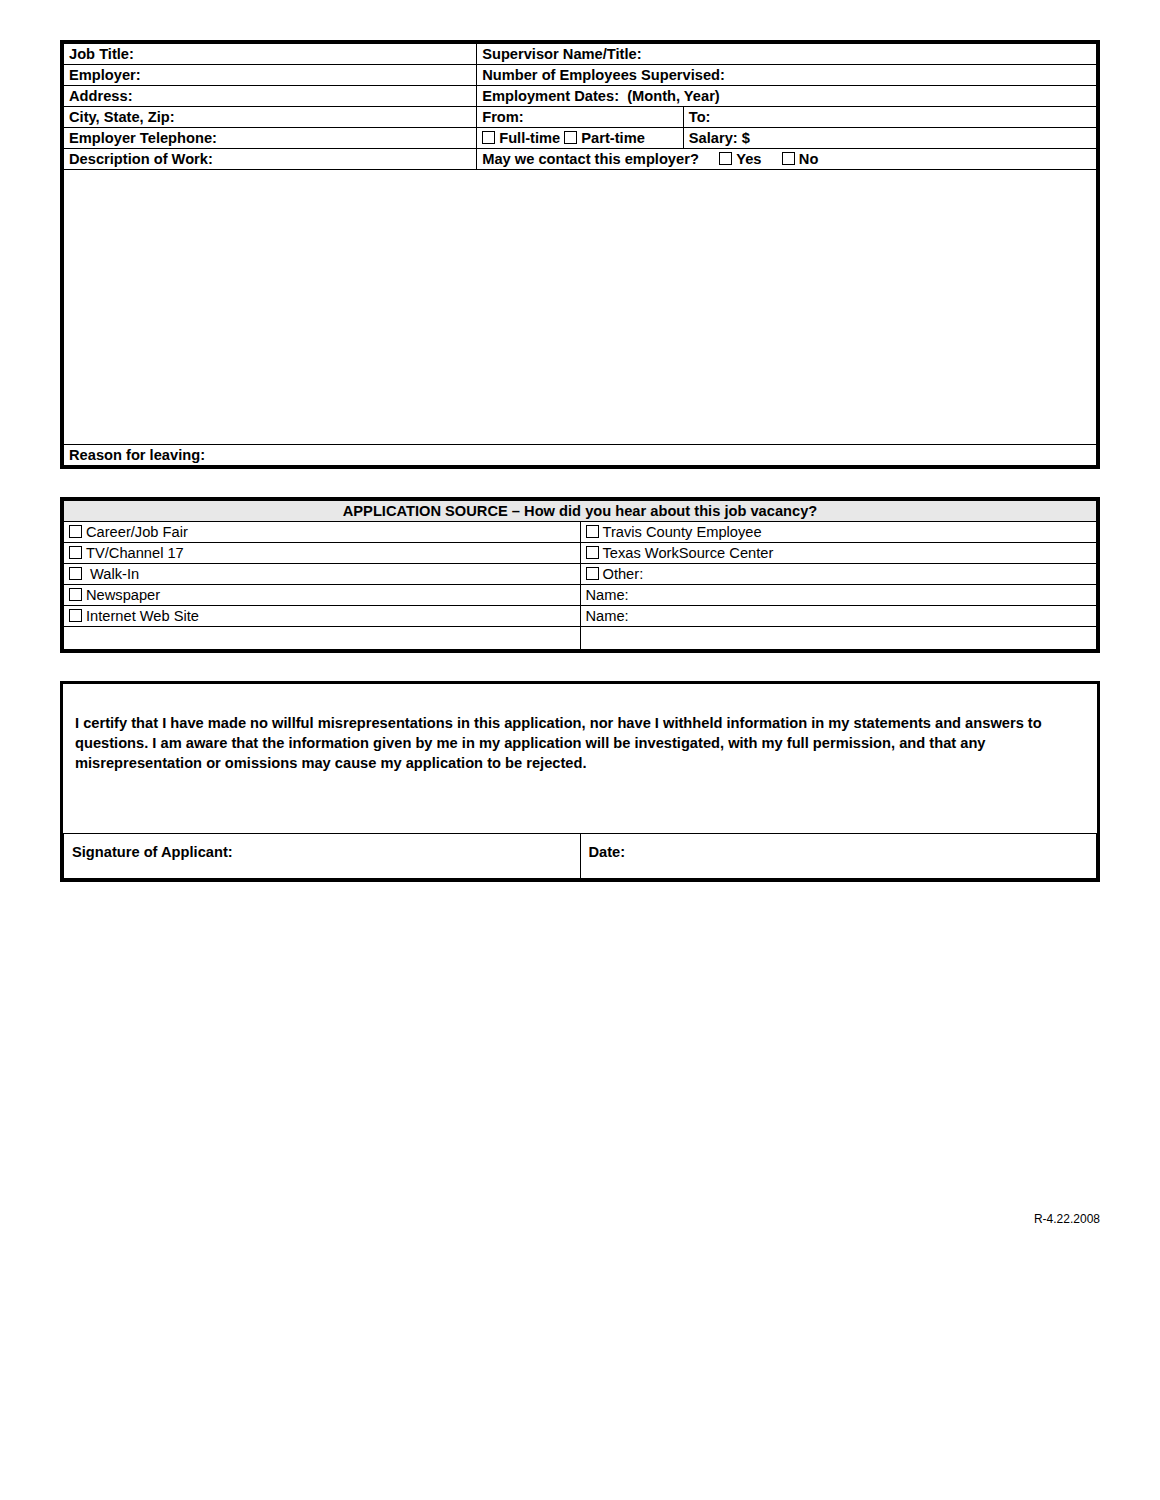| Job Title: | Supervisor Name/Title: |
| Employer: | Number of Employees Supervised: |
| Address: | Employment Dates: (Month, Year) |
| City, State, Zip: | From: | To: |
| Employer Telephone: | Full-time Part-time | Salary: $ |
| Description of Work: | May we contact this employer? Yes No |
| Reason for leaving: |
| APPLICATION SOURCE – How did you hear about this job vacancy? |
| Career/Job Fair | Travis County Employee |
| TV/Channel 17 | Texas WorkSource Center |
| Walk-In | Other: |
| Newspaper | Name: |
| Internet Web Site | Name: |
I certify that I have made no willful misrepresentations in this application, nor have I withheld information in my statements and answers to questions. I am aware that the information given by me in my application will be investigated, with my full permission, and that any misrepresentation or omissions may cause my application to be rejected.
| Signature of Applicant: | Date: |
R-4.22.2008